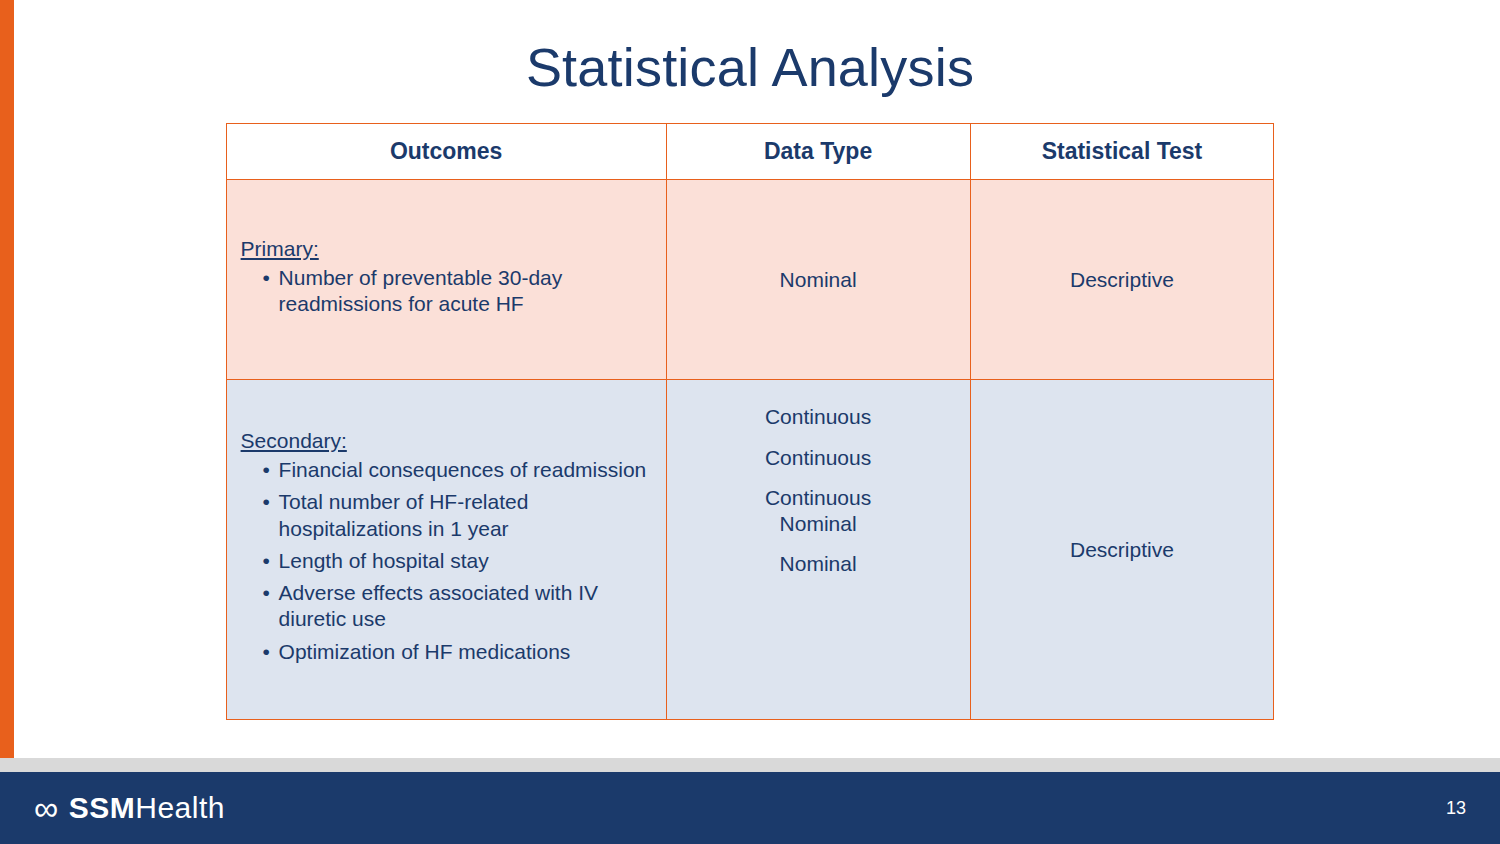Statistical Analysis
| Outcomes | Data Type | Statistical Test |
| --- | --- | --- |
| Primary: Number of preventable 30-day readmissions for acute HF | Nominal | Descriptive |
| Secondary: Financial consequences of readmission Total number of HF-related hospitalizations in 1 year Length of hospital stay Adverse effects associated with IV diuretic use Optimization of HF medications | Continuous Continuous Continuous Nominal Nominal | Descriptive |
∞ SSMHealth
13